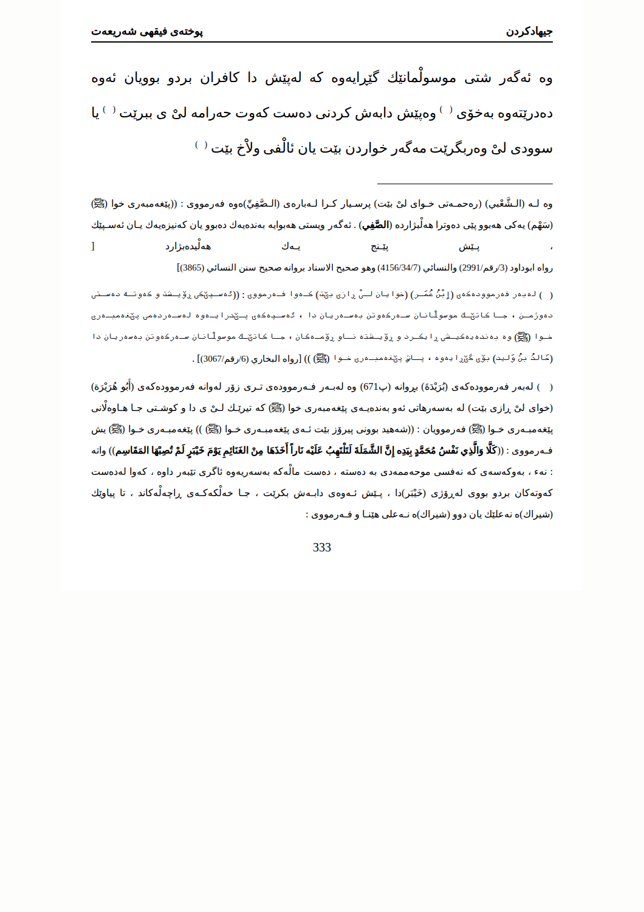جیهادکردن
پوختەی فیقهی شەریعەت
وه ئەگەر شتی موسولْمانێك گێڕایەوه كه لەپێش دا كافران بردو بوویان ئەوه دەدرێتەوه بەخۆی ( ) وەپێش دابەش كردنی دەست كەوت حەرامە لیْ ی ببرێت ( ) یا سوودی لیْ وەربگرێت مەگەر خواردن بێت یان ئالْفی ولاْخ بێت ( )
وه لـه (الـشَّعْبي) (رەحمـەتی خـوای لیْ بێت) پرسـیار كـرا لـەبارەی (الـصَّفِيِّ)ەوه فەرمووی : ((پێغەمبەری خوا (ﷺ) (سَهْم) یەكی هەبوو پێی دەوترا هەلْبژاردە (الصَّفِي) . ئەگەر ویستی هەبوایە بەندەیەك دەبوو یان كەنیزەیەك یـان ئەسـپێك ، پـێش پێـنج یـەك هەلْیدەبژارد [رواه ابوداود (3/رقم/2991) والنسائي (4156/34/7) وهو صحيح الاسناد بروانه صحيح سنن النسائي (3865)]
( ) لەبەر فەرموودەكەی (إِبْنُ عُمَـر) (خوایان لـیْ ڕازی بێت) كـەوا فـەرمووی : ((ئەسـپێكی ڕۆیـشت و كەوتـه دەسـتی دەوژمـن ، جـا كاتێـك موسولْمانان سـەركەوتن بەسـەریان دا ، ئەسـپەكەی پـێدرایـەوه لەسـەردەمی پێغەمبـەری خـوا (ﷺ) وه بەندەیەكیـشی ڕایكـرد و ڕۆیـشتە نـاو ڕۆمـەكان ، جـا كاتێـك موسولْمانان سـەركەوتن بەسەریان دا (خَالدُ بنُ وَلید) بۆی گێڕایەوه ، پـاش پێغەمبـەری خـوا (ﷺ) )) [رواه البخاري (6/رقم/3067)] .
( ) لەبەر فەرموودەكەی (بُرَیْدَةَ) بڕوانه (پ671) وه لەبـەر فـەرموودەی تـری زۆر لەوانە فەرموودەكەی (أَبُو هُرَیْرَة) (خوای لیْ ڕازی بێت) له بەسەرهاتی ئەو بەندەیـەی پێغەمبەری خوا (ﷺ) كه تیرێـك لـیْ ی دا و كوشـتی جـا هـاوەلْانی پێغەمبـەری خـوا (ﷺ) فەرموویان : ((شەهید بوونی پیرۆز بێت ئـەی پێغەمبـەری خـوا (ﷺ) )) پێغەمبـەری خـوا (ﷺ) یش فـەرمووی : ((كَلَّا وَالَّذِي نَفْسُ مُحَمَّدٍ بِیَدِه إِنَّ الشَّمَلَةَ لَتَلْتَهِبُ عَلَیْه نَاراً أَخَذَهَا مِنْ الغَنَائِمِ یَوْمَ خَیْبَرٍ لَمْ تُصِبْهَا المَقَاسِم)) واته : نەء ، بەوكەسەی كه نەفسی موحەممەدی به دەستە ، دەست مالْەكه بەسەریەوه ئاگری تێبەر داوه ، كەوا لەدەست كەوتەكان بردو بووی لەڕۆژی (خَیْبَر)دا ، پـێش ئـەوەی دابـەش بكرێت ، جـا خەلْكەكـەی ڕاچەلْەكاند ، تا پیاوێك (شیراك)ه نەعلێك یان دوو (شیراك)ه نـەعلی هێنـا و فـەرمووی :
333